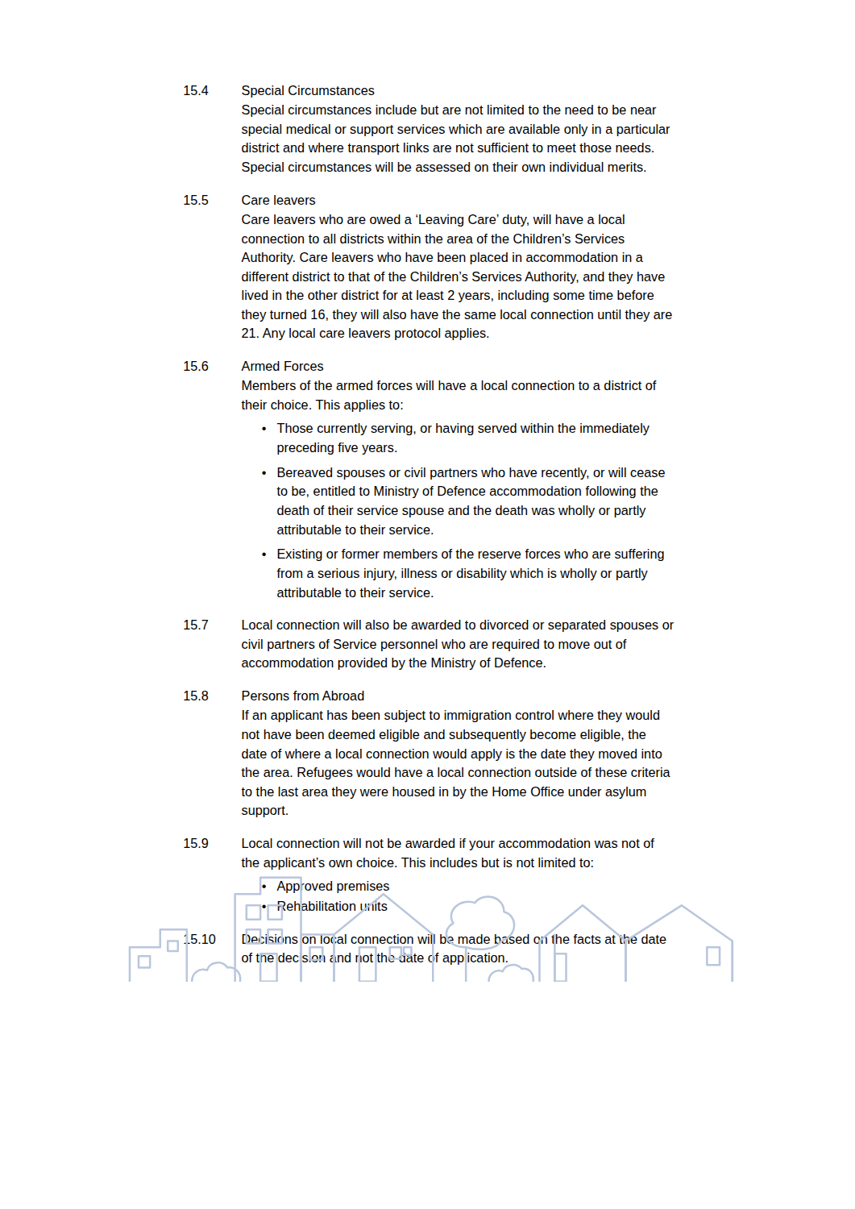15.4
Special Circumstances
Special circumstances include but are not limited to the need to be near special medical or support services which are available only in a particular district and where transport links are not sufficient to meet those needs. Special circumstances will be assessed on their own individual merits.
15.5
Care leavers
Care leavers who are owed a ‘Leaving Care’ duty, will have a local connection to all districts within the area of the Children’s Services Authority. Care leavers who have been placed in accommodation in a different district to that of the Children’s Services Authority, and they have lived in the other district for at least 2 years, including some time before they turned 16, they will also have the same local connection until they are 21. Any local care leavers protocol applies.
15.6
Armed Forces
Members of the armed forces will have a local connection to a district of their choice. This applies to:
Those currently serving, or having served within the immediately preceding five years.
Bereaved spouses or civil partners who have recently, or will cease to be, entitled to Ministry of Defence accommodation following the death of their service spouse and the death was wholly or partly attributable to their service.
Existing or former members of the reserve forces who are suffering from a serious injury, illness or disability which is wholly or partly attributable to their service.
15.7
Local connection will also be awarded to divorced or separated spouses or civil partners of Service personnel who are required to move out of accommodation provided by the Ministry of Defence.
15.8
Persons from Abroad
If an applicant has been subject to immigration control where they would not have been deemed eligible and subsequently become eligible, the date of where a local connection would apply is the date they moved into the area. Refugees would have a local connection outside of these criteria to the last area they were housed in by the Home Office under asylum support.
15.9
Local connection will not be awarded if your accommodation was not of the applicant’s own choice. This includes but is not limited to:
Approved premises
Rehabilitation units
15.10
Decisions on local connection will be made based on the facts at the date of the decision and not the date of application.